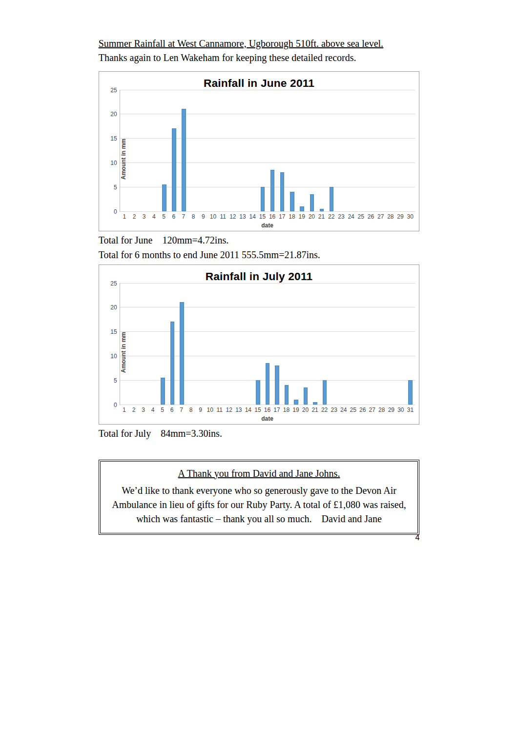Summer Rainfall at West Cannamore, Ugborough 510ft. above sea level.
Thanks again to Len Wakeham for keeping these detailed records.
Rainfall in June 2011
Amount in mm
25
20
15
10
5
0
1
2
3
4
5
6
7
8
9
10
11
12
13
14
15
16
17
18
19
20
21
22
23
24
25
26
27
28
29
30
date
Total for June 120mm=4.72ins.
Total for 6 months to end June 2011 555.5mm=21.87ins.
Rainfall in July 2011
Amount in mm
25
20
15
10
5
0
1
2
3
4
5
6
7
8
9
10
11
12
13
14
15
16
17
18
19
20
21
22
23
24
25
26
27
28
29
30
31
date
Total for July 84mm=3.30ins.
A Thank you from David and Jane Johns.
We’d like to thank everyone who so generously gave to the Devon Air Ambulance in lieu of gifts for our Ruby Party. A total of £1,080 was raised, which was fantastic – thank you all so much. David and Jane
4